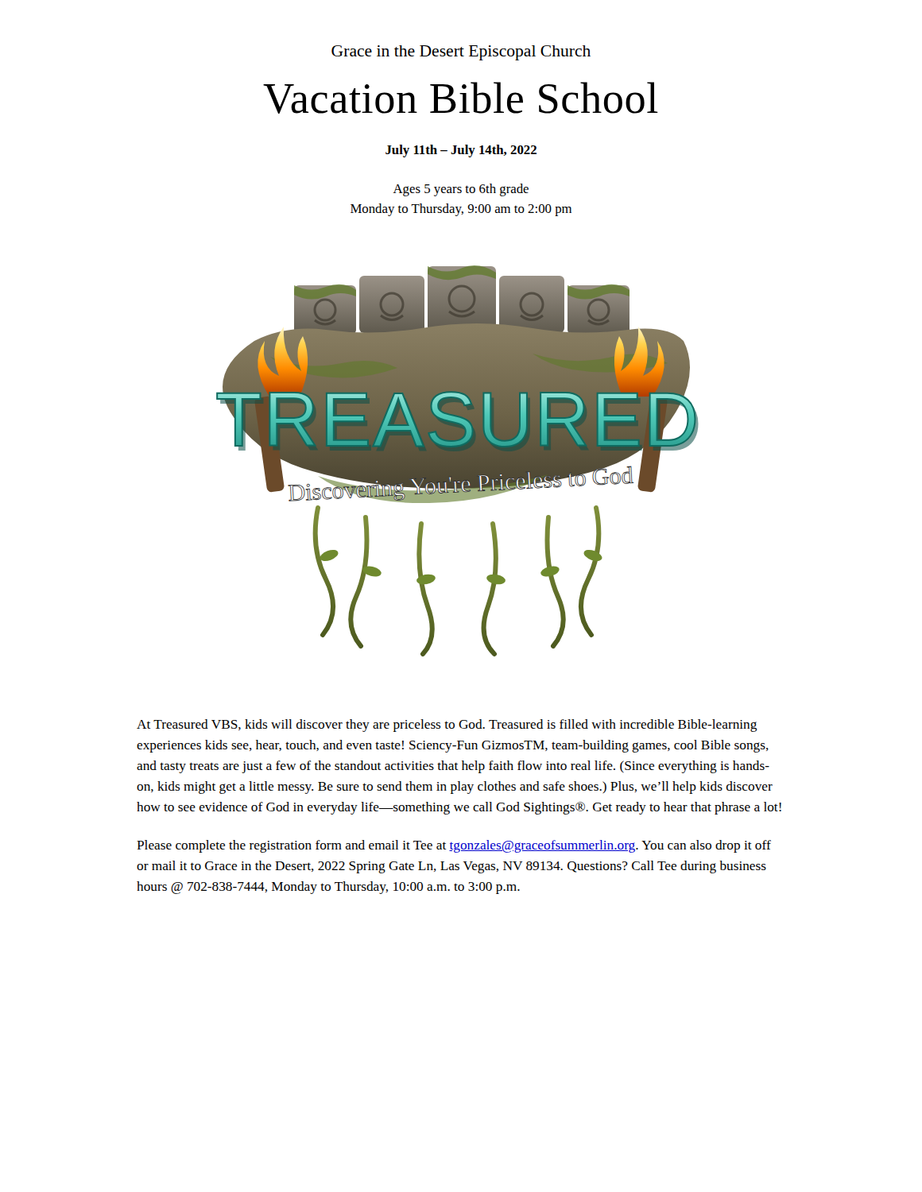Grace in the Desert Episcopal Church
Vacation Bible School
July 11th – July 14th, 2022
Ages 5 years to 6th grade
Monday to Thursday, 9:00 am to 2:00 pm
TREASURED TREASURED Discovering You're Priceless to God
At Treasured VBS, kids will discover they are priceless to God. Treasured is filled with incredible Bible-learning experiences kids see, hear, touch, and even taste! Sciency-Fun GizmosTM, team-building games, cool Bible songs, and tasty treats are just a few of the standout activities that help faith flow into real life. (Since everything is hands-on, kids might get a little messy. Be sure to send them in play clothes and safe shoes.) Plus, we’ll help kids discover how to see evidence of God in everyday life—something we call God Sightings®. Get ready to hear that phrase a lot!
Please complete the registration form and email it Tee at tgonzales@graceofsummerlin.org. You can also drop it off or mail it to Grace in the Desert, 2022 Spring Gate Ln, Las Vegas, NV 89134. Questions? Call Tee during business hours @ 702-838-7444, Monday to Thursday, 10:00 a.m. to 3:00 p.m.